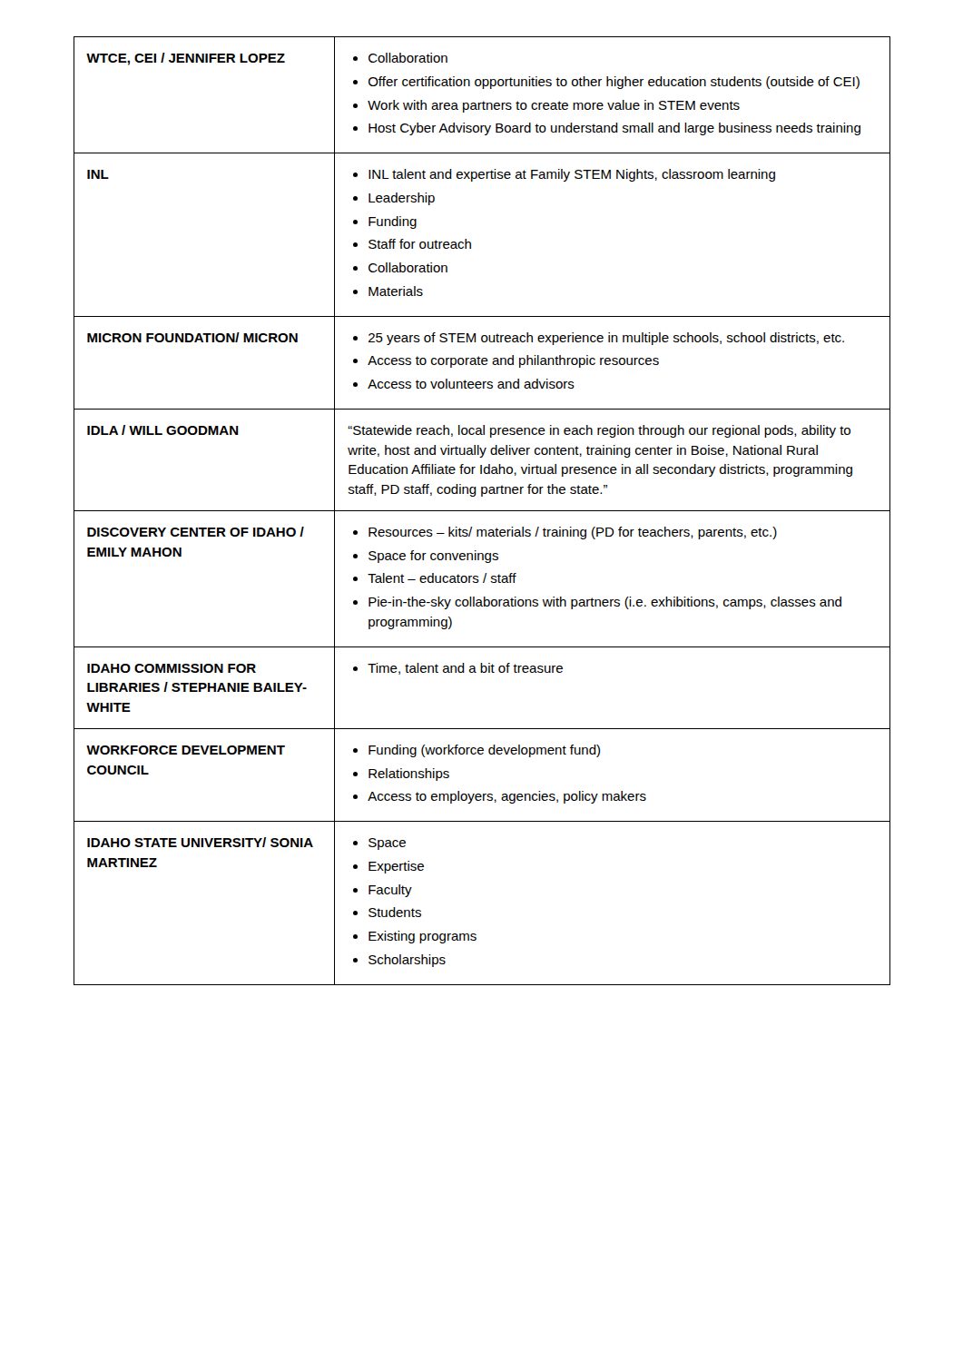| WTCE, CEI / JENNIFER LOPEZ | Collaboration Offer certification opportunities to other higher education students (outside of CEI) Work with area partners to create more value in STEM events Host Cyber Advisory Board to understand small and large business needs training |
| INL | INL talent and expertise at Family STEM Nights, classroom learning Leadership Funding Staff for outreach Collaboration Materials |
| MICRON FOUNDATION/ MICRON | 25 years of STEM outreach experience in multiple schools, school districts, etc. Access to corporate and philanthropic resources Access to volunteers and advisors |
| IDLA / WILL GOODMAN | “Statewide reach, local presence in each region through our regional pods, ability to write, host and virtually deliver content, training center in Boise, National Rural Education Affiliate for Idaho, virtual presence in all secondary districts, programming staff, PD staff, coding partner for the state.” |
| DISCOVERY CENTER OF IDAHO / EMILY MAHON | Resources – kits/ materials / training (PD for teachers, parents, etc.) Space for convenings Talent – educators / staff Pie-in-the-sky collaborations with partners (i.e. exhibitions, camps, classes and programming) |
| IDAHO COMMISSION FOR LIBRARIES / STEPHANIE BAILEY-WHITE | Time, talent and a bit of treasure |
| WORKFORCE DEVELOPMENT COUNCIL | Funding (workforce development fund) Relationships Access to employers, agencies, policy makers |
| IDAHO STATE UNIVERSITY/ SONIA MARTINEZ | Space Expertise Faculty Students Existing programs Scholarships |